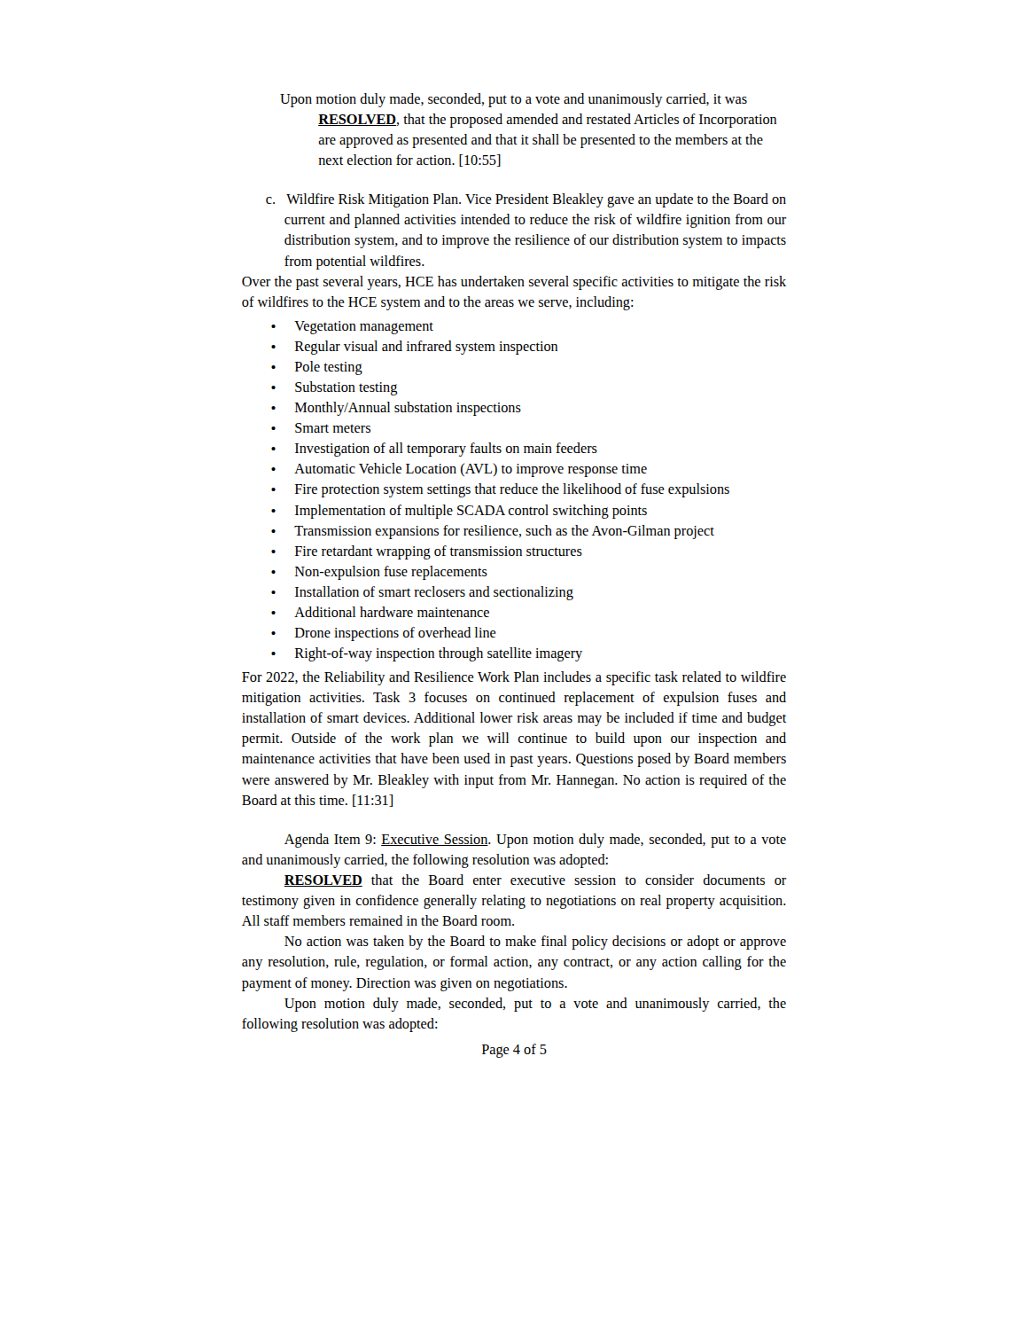Upon motion duly made, seconded, put to a vote and unanimously carried, it was
RESOLVED, that the proposed amended and restated Articles of Incorporation are approved as presented and that it shall be presented to the members at the next election for action. [10:55]
c. Wildfire Risk Mitigation Plan. Vice President Bleakley gave an update to the Board on current and planned activities intended to reduce the risk of wildfire ignition from our distribution system, and to improve the resilience of our distribution system to impacts from potential wildfires.
Over the past several years, HCE has undertaken several specific activities to mitigate the risk of wildfires to the HCE system and to the areas we serve, including:
Vegetation management
Regular visual and infrared system inspection
Pole testing
Substation testing
Monthly/Annual substation inspections
Smart meters
Investigation of all temporary faults on main feeders
Automatic Vehicle Location (AVL) to improve response time
Fire protection system settings that reduce the likelihood of fuse expulsions
Implementation of multiple SCADA control switching points
Transmission expansions for resilience, such as the Avon-Gilman project
Fire retardant wrapping of transmission structures
Non-expulsion fuse replacements
Installation of smart reclosers and sectionalizing
Additional hardware maintenance
Drone inspections of overhead line
Right-of-way inspection through satellite imagery
For 2022, the Reliability and Resilience Work Plan includes a specific task related to wildfire mitigation activities. Task 3 focuses on continued replacement of expulsion fuses and installation of smart devices. Additional lower risk areas may be included if time and budget permit. Outside of the work plan we will continue to build upon our inspection and maintenance activities that have been used in past years. Questions posed by Board members were answered by Mr. Bleakley with input from Mr. Hannegan. No action is required of the Board at this time. [11:31]
Agenda Item 9: Executive Session. Upon motion duly made, seconded, put to a vote and unanimously carried, the following resolution was adopted:
RESOLVED that the Board enter executive session to consider documents or testimony given in confidence generally relating to negotiations on real property acquisition. All staff members remained in the Board room.
No action was taken by the Board to make final policy decisions or adopt or approve any resolution, rule, regulation, or formal action, any contract, or any action calling for the payment of money. Direction was given on negotiations.
Upon motion duly made, seconded, put to a vote and unanimously carried, the following resolution was adopted:
Page 4 of 5